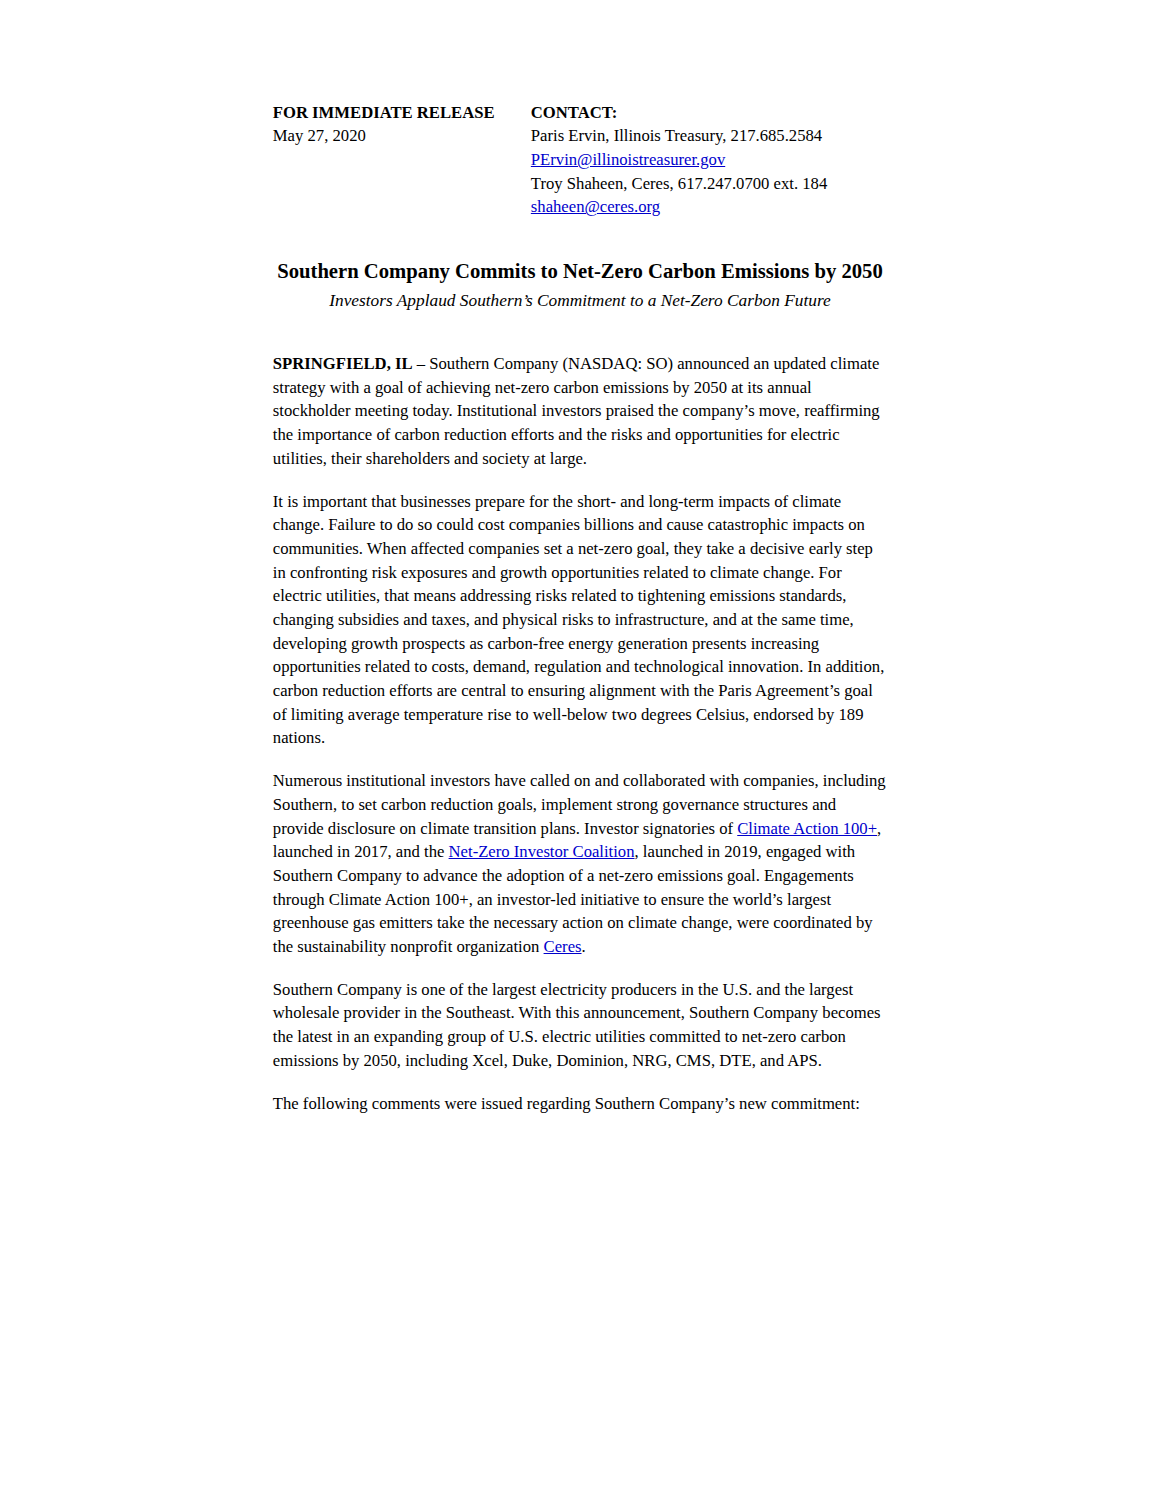| FOR IMMEDIATE RELEASE May 27, 2020 | CONTACT: Paris Ervin, Illinois Treasury, 217.685.2584 PErvin@illinoistreasurer.gov Troy Shaheen, Ceres, 617.247.0700 ext. 184 shaheen@ceres.org |
Southern Company Commits to Net-Zero Carbon Emissions by 2050
Investors Applaud Southern’s Commitment to a Net-Zero Carbon Future
SPRINGFIELD, IL – Southern Company (NASDAQ: SO) announced an updated climate strategy with a goal of achieving net-zero carbon emissions by 2050 at its annual stockholder meeting today. Institutional investors praised the company’s move, reaffirming the importance of carbon reduction efforts and the risks and opportunities for electric utilities, their shareholders and society at large.
It is important that businesses prepare for the short- and long-term impacts of climate change. Failure to do so could cost companies billions and cause catastrophic impacts on communities. When affected companies set a net-zero goal, they take a decisive early step in confronting risk exposures and growth opportunities related to climate change. For electric utilities, that means addressing risks related to tightening emissions standards, changing subsidies and taxes, and physical risks to infrastructure, and at the same time, developing growth prospects as carbon-free energy generation presents increasing opportunities related to costs, demand, regulation and technological innovation. In addition, carbon reduction efforts are central to ensuring alignment with the Paris Agreement’s goal of limiting average temperature rise to well-below two degrees Celsius, endorsed by 189 nations.
Numerous institutional investors have called on and collaborated with companies, including Southern, to set carbon reduction goals, implement strong governance structures and provide disclosure on climate transition plans. Investor signatories of Climate Action 100+, launched in 2017, and the Net-Zero Investor Coalition, launched in 2019, engaged with Southern Company to advance the adoption of a net-zero emissions goal. Engagements through Climate Action 100+, an investor-led initiative to ensure the world’s largest greenhouse gas emitters take the necessary action on climate change, were coordinated by the sustainability nonprofit organization Ceres.
Southern Company is one of the largest electricity producers in the U.S. and the largest wholesale provider in the Southeast. With this announcement, Southern Company becomes the latest in an expanding group of U.S. electric utilities committed to net-zero carbon emissions by 2050, including Xcel, Duke, Dominion, NRG, CMS, DTE, and APS.
The following comments were issued regarding Southern Company’s new commitment: